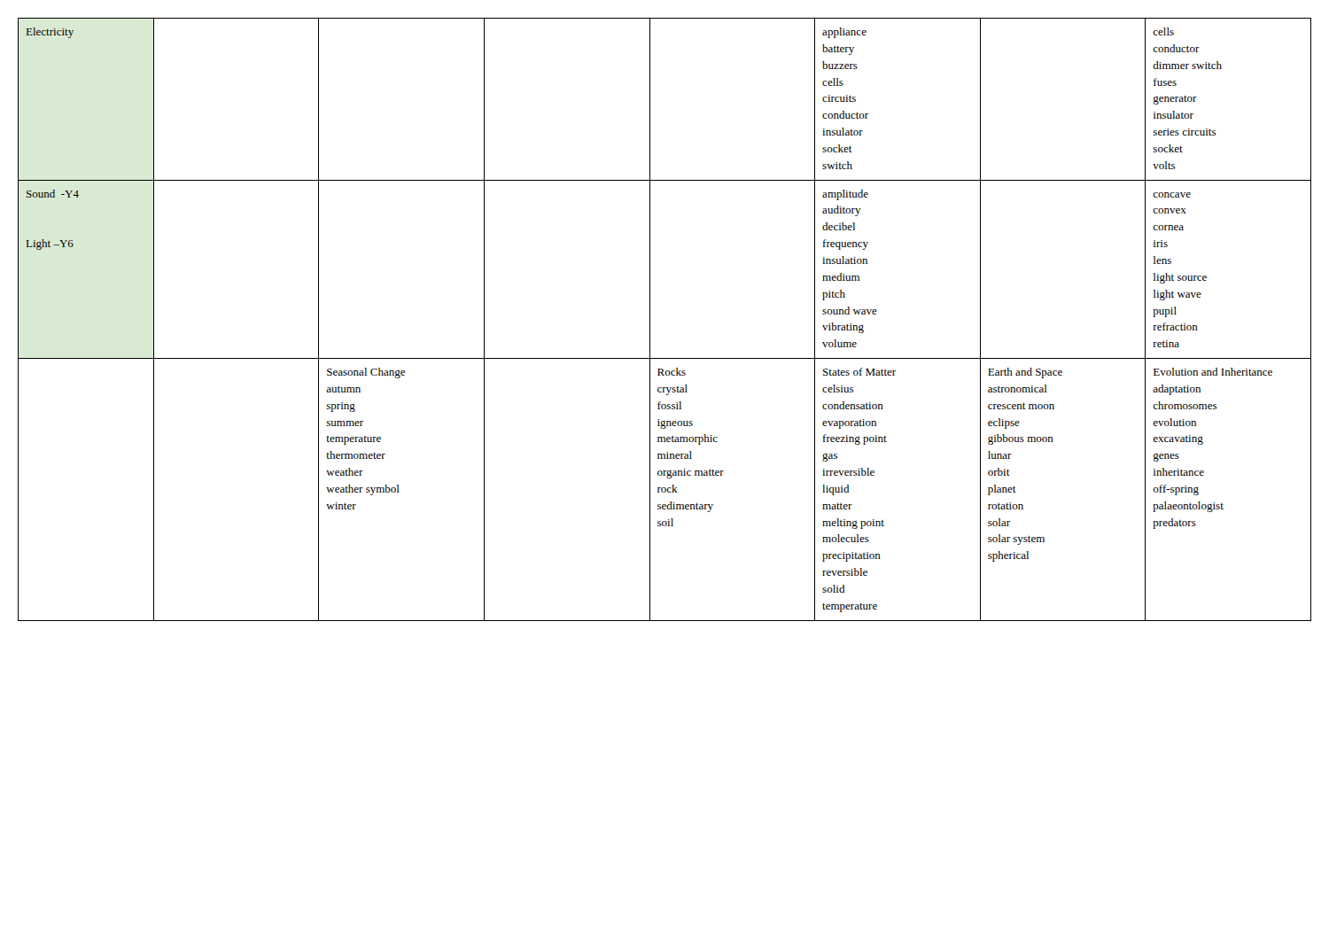| Electricity | | | | | appliance battery buzzers cells circuits conductor insulator socket switch | | cells conductor dimmer switch fuses generator insulator series circuits socket volts |
| Sound -Y4 Light –Y6 | | | | | amplitude auditory decibel frequency insulation medium pitch sound wave vibrating volume | | concave convex cornea iris lens light source light wave pupil refraction retina |
| | | Seasonal Change autumn spring summer temperature thermometer weather weather symbol winter | | Rocks crystal fossil igneous metamorphic mineral organic matter rock sedimentary soil | States of Matter celsius condensation evaporation freezing point gas irreversible liquid matter melting point molecules precipitation reversible solid temperature | Earth and Space astronomical crescent moon eclipse gibbous moon lunar orbit planet rotation solar solar system spherical | Evolution and Inheritance adaptation chromosomes evolution excavating genes inheritance off-spring palaeontologist predators |